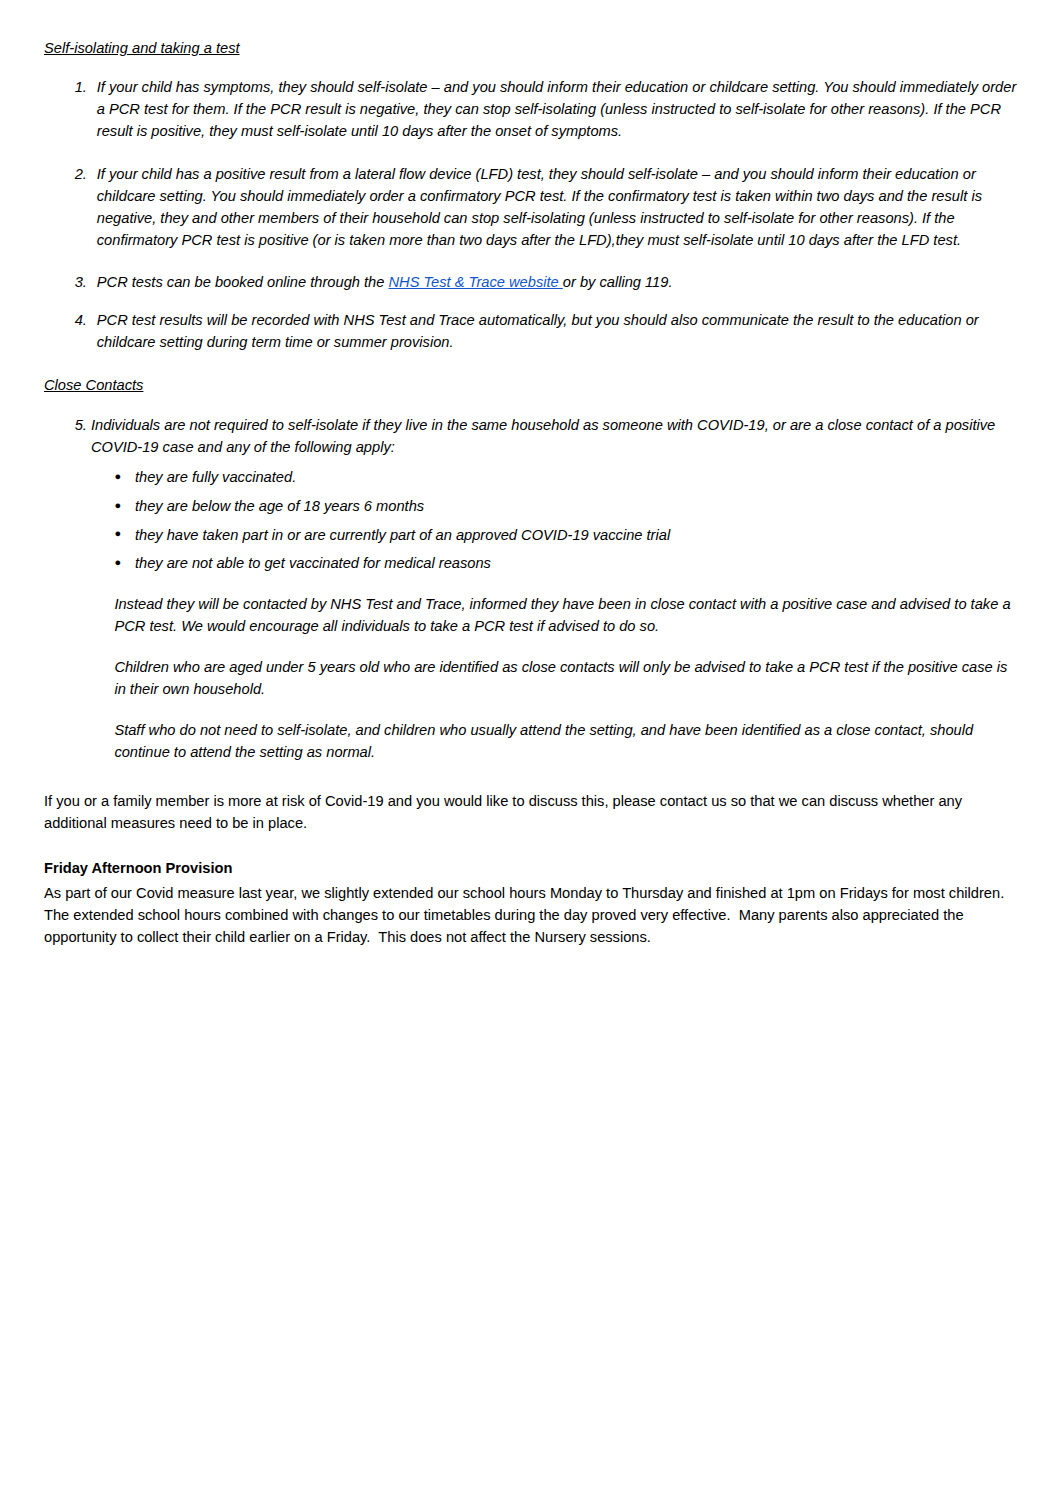Self-isolating and taking a test
If your child has symptoms, they should self-isolate – and you should inform their education or childcare setting. You should immediately order a PCR test for them. If the PCR result is negative, they can stop self-isolating (unless instructed to self-isolate for other reasons). If the PCR result is positive, they must self-isolate until 10 days after the onset of symptoms.
If your child has a positive result from a lateral flow device (LFD) test, they should self-isolate – and you should inform their education or childcare setting. You should immediately order a confirmatory PCR test. If the confirmatory test is taken within two days and the result is negative, they and other members of their household can stop self-isolating (unless instructed to self-isolate for other reasons). If the confirmatory PCR test is positive (or is taken more than two days after the LFD),they must self-isolate until 10 days after the LFD test.
PCR tests can be booked online through the NHS Test & Trace website or by calling 119.
PCR test results will be recorded with NHS Test and Trace automatically, but you should also communicate the result to the education or childcare setting during term time or summer provision.
Close Contacts
Individuals are not required to self-isolate if they live in the same household as someone with COVID-19, or are a close contact of a positive COVID-19 case and any of the following apply:
they are fully vaccinated.
they are below the age of 18 years 6 months
they have taken part in or are currently part of an approved COVID-19 vaccine trial
they are not able to get vaccinated for medical reasons
Instead they will be contacted by NHS Test and Trace, informed they have been in close contact with a positive case and advised to take a PCR test. We would encourage all individuals to take a PCR test if advised to do so.
Children who are aged under 5 years old who are identified as close contacts will only be advised to take a PCR test if the positive case is in their own household.
Staff who do not need to self-isolate, and children who usually attend the setting, and have been identified as a close contact, should continue to attend the setting as normal.
If you or a family member is more at risk of Covid-19 and you would like to discuss this, please contact us so that we can discuss whether any additional measures need to be in place.
Friday Afternoon Provision
As part of our Covid measure last year, we slightly extended our school hours Monday to Thursday and finished at 1pm on Fridays for most children. The extended school hours combined with changes to our timetables during the day proved very effective. Many parents also appreciated the opportunity to collect their child earlier on a Friday. This does not affect the Nursery sessions.